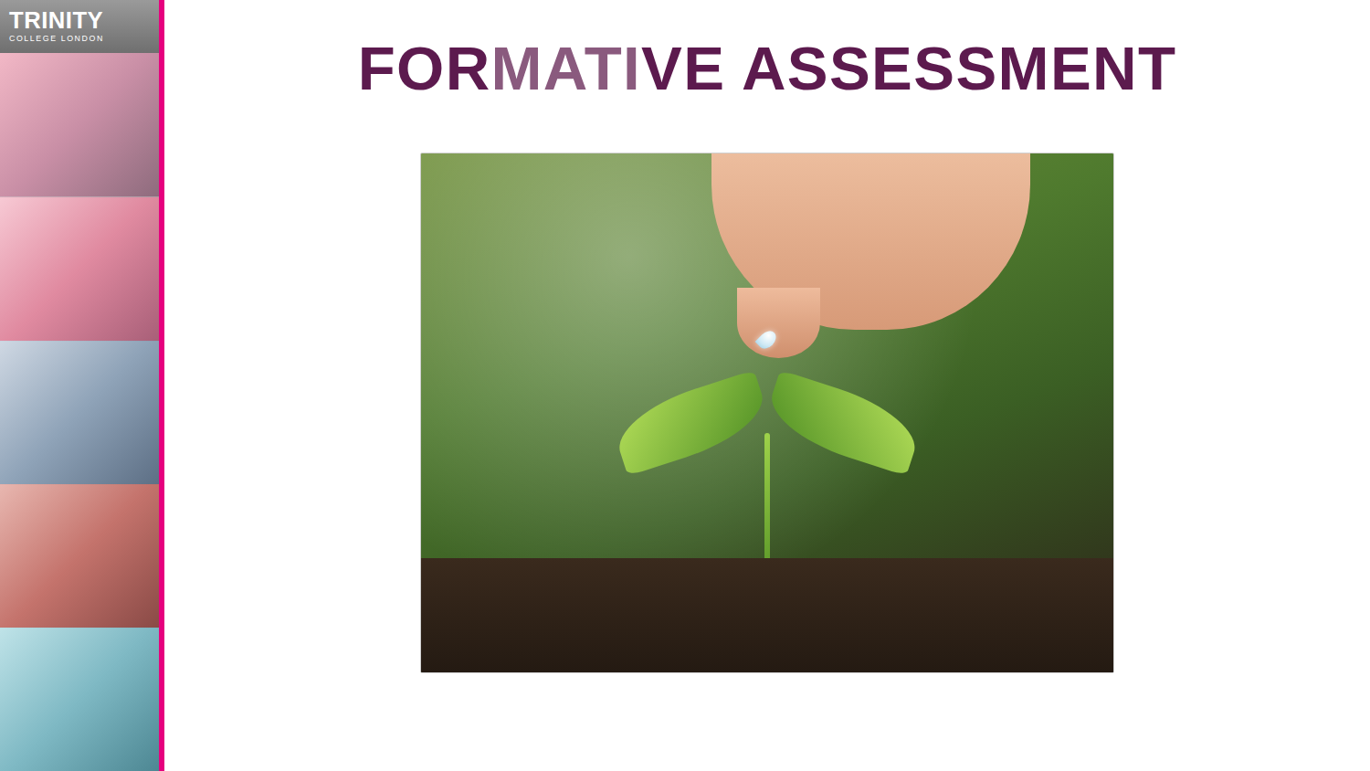TRINITY COLLEGE LONDON
FORMATIVE ASSESSMENT